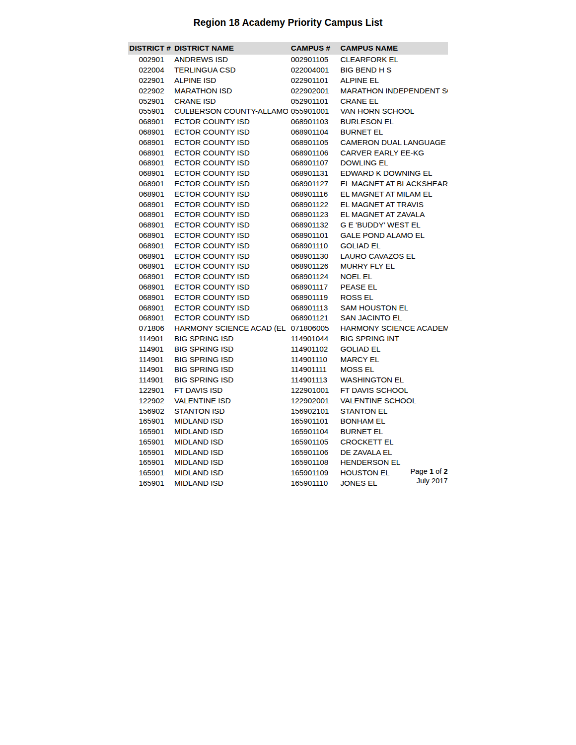Region 18 Academy Priority Campus List
| DISTRICT # | DISTRICT NAME | CAMPUS # | CAMPUS NAME |
| --- | --- | --- | --- |
| 002901 | ANDREWS ISD | 002901105 | CLEARFORK EL |
| 022004 | TERLINGUA CSD | 022004001 | BIG BEND H S |
| 022901 | ALPINE ISD | 022901101 | ALPINE EL |
| 022902 | MARATHON ISD | 022902001 | MARATHON INDEPENDENT SCHOOL DIST |
| 052901 | CRANE ISD | 052901101 | CRANE EL |
| 055901 | CULBERSON COUNTY-ALLAMOORE ISD | 055901001 | VAN HORN SCHOOL |
| 068901 | ECTOR COUNTY ISD | 068901103 | BURLESON EL |
| 068901 | ECTOR COUNTY ISD | 068901104 | BURNET EL |
| 068901 | ECTOR COUNTY ISD | 068901105 | CAMERON DUAL LANGUAGE MAGNET |
| 068901 | ECTOR COUNTY ISD | 068901106 | CARVER EARLY EE-KG |
| 068901 | ECTOR COUNTY ISD | 068901107 | DOWLING EL |
| 068901 | ECTOR COUNTY ISD | 068901131 | EDWARD K DOWNING EL |
| 068901 | ECTOR COUNTY ISD | 068901127 | EL MAGNET AT BLACKSHEAR |
| 068901 | ECTOR COUNTY ISD | 068901116 | EL MAGNET AT MILAM EL |
| 068901 | ECTOR COUNTY ISD | 068901122 | EL MAGNET AT TRAVIS |
| 068901 | ECTOR COUNTY ISD | 068901123 | EL MAGNET AT ZAVALA |
| 068901 | ECTOR COUNTY ISD | 068901132 | G E 'BUDDY' WEST EL |
| 068901 | ECTOR COUNTY ISD | 068901101 | GALE POND ALAMO EL |
| 068901 | ECTOR COUNTY ISD | 068901110 | GOLIAD EL |
| 068901 | ECTOR COUNTY ISD | 068901130 | LAURO CAVAZOS EL |
| 068901 | ECTOR COUNTY ISD | 068901126 | MURRY FLY EL |
| 068901 | ECTOR COUNTY ISD | 068901124 | NOEL EL |
| 068901 | ECTOR COUNTY ISD | 068901117 | PEASE EL |
| 068901 | ECTOR COUNTY ISD | 068901119 | ROSS EL |
| 068901 | ECTOR COUNTY ISD | 068901113 | SAM HOUSTON EL |
| 068901 | ECTOR COUNTY ISD | 068901121 | SAN JACINTO EL |
| 071806 | HARMONY SCIENCE ACAD (EL PASO) | 071806005 | HARMONY SCIENCE ACADEMY - ODESSA |
| 114901 | BIG SPRING ISD | 114901044 | BIG SPRING INT |
| 114901 | BIG SPRING ISD | 114901102 | GOLIAD EL |
| 114901 | BIG SPRING ISD | 114901110 | MARCY EL |
| 114901 | BIG SPRING ISD | 114901111 | MOSS EL |
| 114901 | BIG SPRING ISD | 114901113 | WASHINGTON EL |
| 122901 | FT DAVIS ISD | 122901001 | FT DAVIS SCHOOL |
| 122902 | VALENTINE ISD | 122902001 | VALENTINE SCHOOL |
| 156902 | STANTON ISD | 156902101 | STANTON EL |
| 165901 | MIDLAND ISD | 165901101 | BONHAM EL |
| 165901 | MIDLAND ISD | 165901104 | BURNET EL |
| 165901 | MIDLAND ISD | 165901105 | CROCKETT EL |
| 165901 | MIDLAND ISD | 165901106 | DE ZAVALA EL |
| 165901 | MIDLAND ISD | 165901108 | HENDERSON EL |
| 165901 | MIDLAND ISD | 165901109 | HOUSTON EL |
| 165901 | MIDLAND ISD | 165901110 | JONES EL |
Page 1 of 2
July 2017